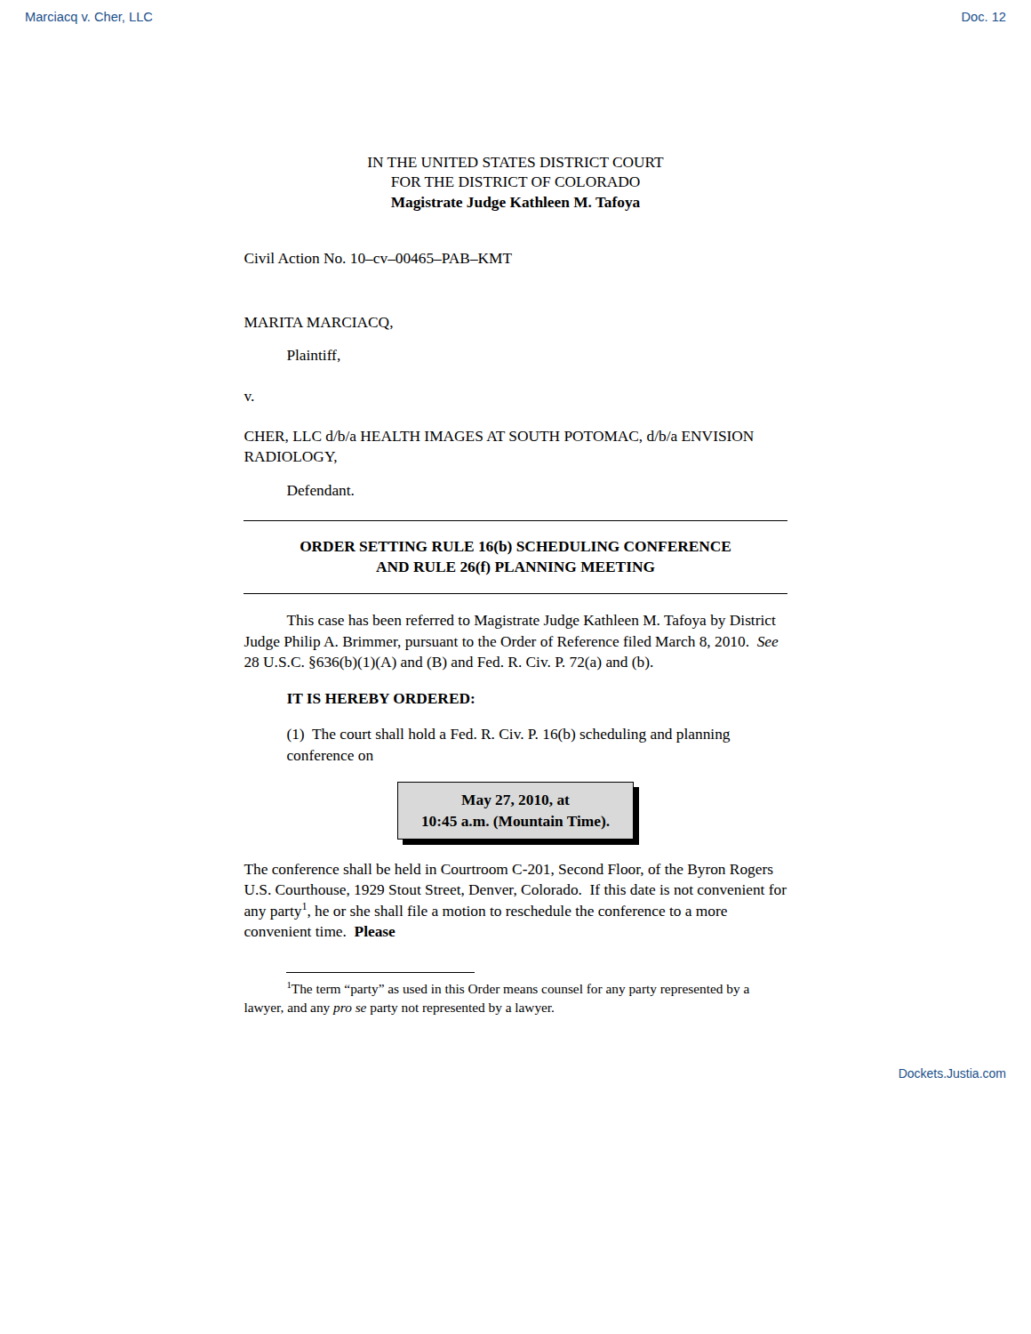Marciacq v. Cher, LLC Doc. 12
IN THE UNITED STATES DISTRICT COURT FOR THE DISTRICT OF COLORADO Magistrate Judge Kathleen M. Tafoya
Civil Action No. 10–cv–00465–PAB–KMT
MARITA MARCIACQ,
Plaintiff,
v.
CHER, LLC d/b/a HEALTH IMAGES AT SOUTH POTOMAC, d/b/a ENVISION
RADIOLOGY,
Defendant.
ORDER SETTING RULE 16(b) SCHEDULING CONFERENCE
AND RULE 26(f) PLANNING MEETING
This case has been referred to Magistrate Judge Kathleen M. Tafoya by District Judge Philip A. Brimmer, pursuant to the Order of Reference filed March 8, 2010. See 28 U.S.C. §636(b)(1)(A) and (B) and Fed. R. Civ. P. 72(a) and (b).
IT IS HEREBY ORDERED:
(1) The court shall hold a Fed. R. Civ. P. 16(b) scheduling and planning conference on
May 27, 2010, at
10:45 a.m. (Mountain Time).
The conference shall be held in Courtroom C-201, Second Floor, of the Byron Rogers U.S. Courthouse, 1929 Stout Street, Denver, Colorado. If this date is not convenient for any party1, he or she shall file a motion to reschedule the conference to a more convenient time. Please
1The term “party” as used in this Order means counsel for any party represented by a lawyer, and any pro se party not represented by a lawyer.
Dockets.Justia.com